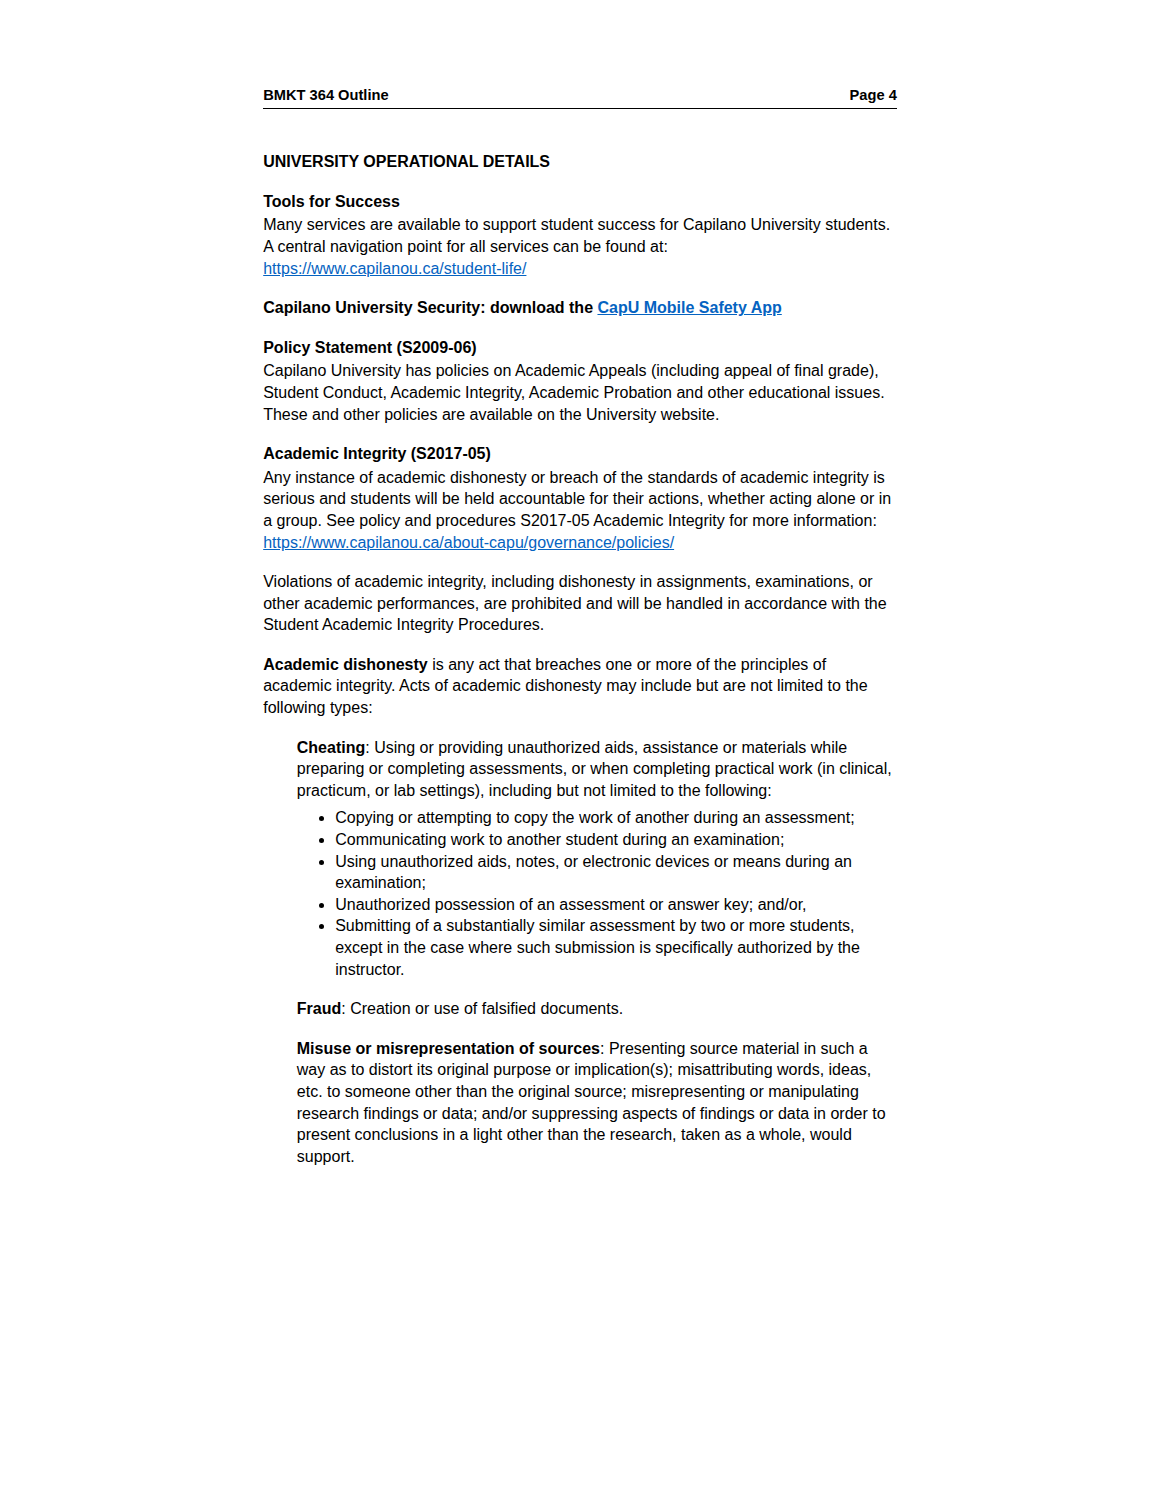BMKT 364 Outline Page 4
UNIVERSITY OPERATIONAL DETAILS
Tools for Success
Many services are available to support student success for Capilano University students. A central navigation point for all services can be found at: https://www.capilanou.ca/student-life/
Capilano University Security: download the CapU Mobile Safety App
Policy Statement (S2009-06)
Capilano University has policies on Academic Appeals (including appeal of final grade), Student Conduct, Academic Integrity, Academic Probation and other educational issues. These and other policies are available on the University website.
Academic Integrity (S2017-05)
Any instance of academic dishonesty or breach of the standards of academic integrity is serious and students will be held accountable for their actions, whether acting alone or in a group. See policy and procedures S2017-05 Academic Integrity for more information: https://www.capilanou.ca/about-capu/governance/policies/
Violations of academic integrity, including dishonesty in assignments, examinations, or other academic performances, are prohibited and will be handled in accordance with the Student Academic Integrity Procedures.
Academic dishonesty is any act that breaches one or more of the principles of academic integrity. Acts of academic dishonesty may include but are not limited to the following types:
Cheating: Using or providing unauthorized aids, assistance or materials while preparing or completing assessments, or when completing practical work (in clinical, practicum, or lab settings), including but not limited to the following:
Copying or attempting to copy the work of another during an assessment;
Communicating work to another student during an examination;
Using unauthorized aids, notes, or electronic devices or means during an examination;
Unauthorized possession of an assessment or answer key; and/or,
Submitting of a substantially similar assessment by two or more students, except in the case where such submission is specifically authorized by the instructor.
Fraud: Creation or use of falsified documents.
Misuse or misrepresentation of sources: Presenting source material in such a way as to distort its original purpose or implication(s); misattributing words, ideas, etc. to someone other than the original source; misrepresenting or manipulating research findings or data; and/or suppressing aspects of findings or data in order to present conclusions in a light other than the research, taken as a whole, would support.